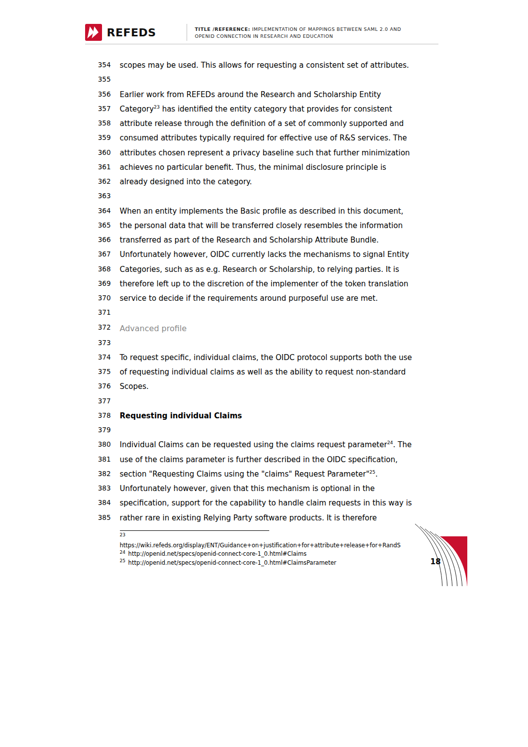REFEDS
Title /Reference: Implementation of mappings between SAML 2.0 and
OpenID Connection in Research and Education
354
scopes may be used. This allows for requesting a consistent set of attributes.
355
356
Earlier work from REFEDs around the Research and Scholarship Entity
357
Category23 has identified the entity category that provides for consistent
358
attribute release through the definition of a set of commonly supported and
359
consumed attributes typically required for effective use of R&S services. The
360
attributes chosen represent a privacy baseline such that further minimization
361
achieves no particular benefit. Thus, the minimal disclosure principle is
362
already designed into the category.
363
364
When an entity implements the Basic profile as described in this document,
365
the personal data that will be transferred closely resembles the information
366
transferred as part of the Research and Scholarship Attribute Bundle.
367
Unfortunately however, OIDC currently lacks the mechanisms to signal Entity
368
Categories, such as as e.g. Research or Scholarship, to relying parties. It is
369
therefore left up to the discretion of the implementer of the token translation
370
service to decide if the requirements around purposeful use are met.
371
372
Advanced profile
373
374
To request specific, individual claims, the OIDC protocol supports both the use
375
of requesting individual claims as well as the ability to request non-standard
376
Scopes.
377
378
Requesting individual Claims
379
380
Individual Claims can be requested using the claims request parameter24. The
381
use of the claims parameter is further described in the OIDC specification,
382
section "Requesting Claims using the "claims" Request Parameter"25.
383
Unfortunately however, given that this mechanism is optional in the
384
specification, support for the capability to handle claim requests in this way is
385
rather rare in existing Relying Party software products. It is therefore
23
https://wiki.refeds.org/display/ENT/Guidance+on+justification+for+attribute+release+for+RandS
24 http://openid.net/specs/openid-connect-core-1_0.html#Claims
25 http://openid.net/specs/openid-connect-core-1_0.html#ClaimsParameter
18